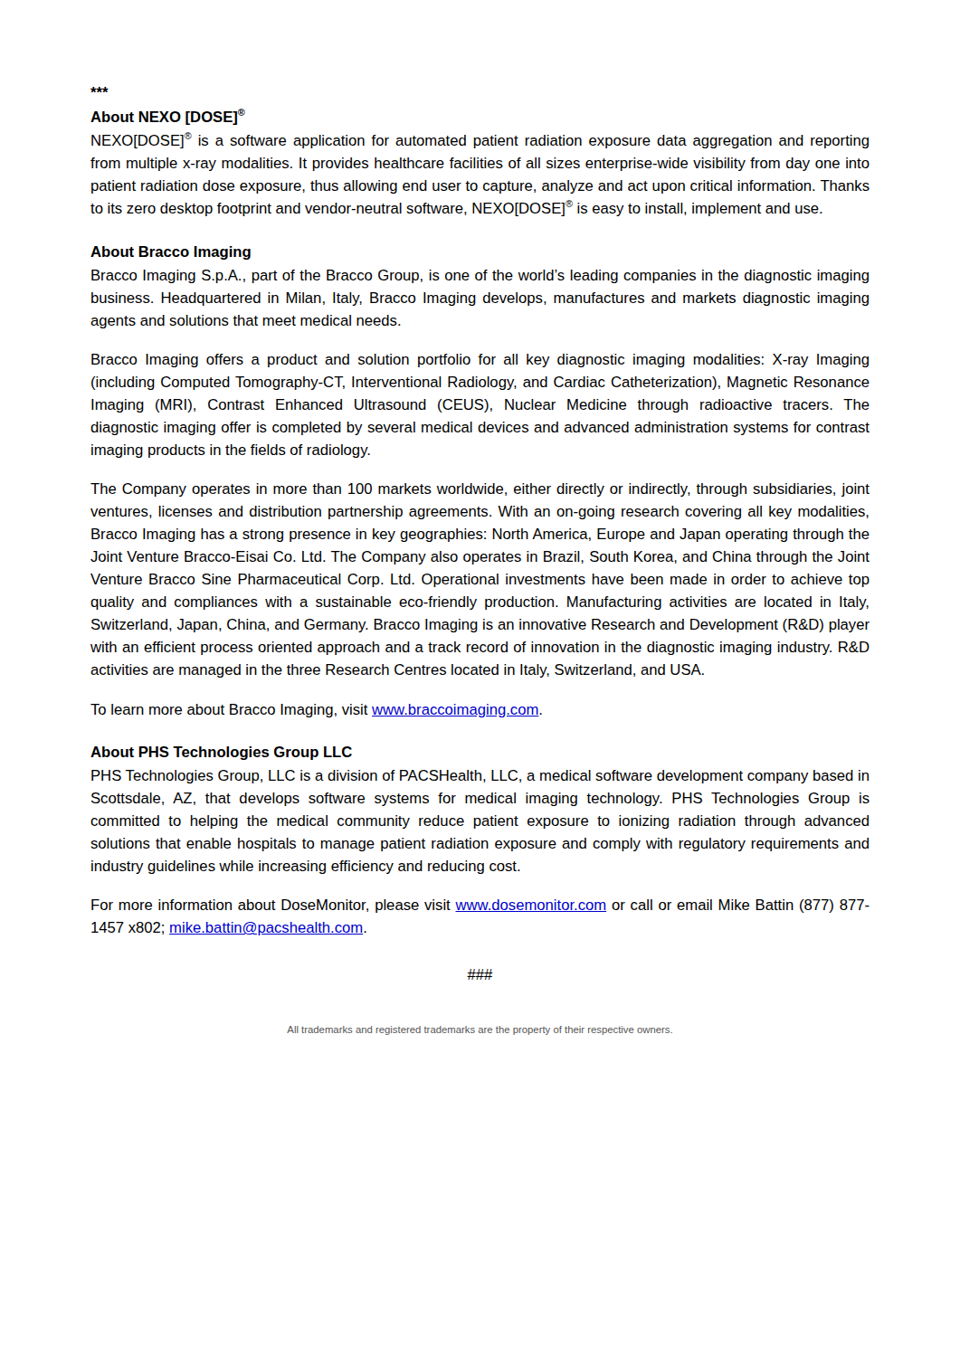***
About NEXO [DOSE]®
NEXO[DOSE]® is a software application for automated patient radiation exposure data aggregation and reporting from multiple x-ray modalities. It provides healthcare facilities of all sizes enterprise-wide visibility from day one into patient radiation dose exposure, thus allowing end user to capture, analyze and act upon critical information. Thanks to its zero desktop footprint and vendor-neutral software, NEXO[DOSE]® is easy to install, implement and use.
About Bracco Imaging
Bracco Imaging S.p.A., part of the Bracco Group, is one of the world’s leading companies in the diagnostic imaging business. Headquartered in Milan, Italy, Bracco Imaging develops, manufactures and markets diagnostic imaging agents and solutions that meet medical needs.
Bracco Imaging offers a product and solution portfolio for all key diagnostic imaging modalities: X-ray Imaging (including Computed Tomography-CT, Interventional Radiology, and Cardiac Catheterization), Magnetic Resonance Imaging (MRI), Contrast Enhanced Ultrasound (CEUS), Nuclear Medicine through radioactive tracers. The diagnostic imaging offer is completed by several medical devices and advanced administration systems for contrast imaging products in the fields of radiology.
The Company operates in more than 100 markets worldwide, either directly or indirectly, through subsidiaries, joint ventures, licenses and distribution partnership agreements. With an on-going research covering all key modalities, Bracco Imaging has a strong presence in key geographies: North America, Europe and Japan operating through the Joint Venture Bracco-Eisai Co. Ltd. The Company also operates in Brazil, South Korea, and China through the Joint Venture Bracco Sine Pharmaceutical Corp. Ltd. Operational investments have been made in order to achieve top quality and compliances with a sustainable eco-friendly production. Manufacturing activities are located in Italy, Switzerland, Japan, China, and Germany. Bracco Imaging is an innovative Research and Development (R&D) player with an efficient process oriented approach and a track record of innovation in the diagnostic imaging industry. R&D activities are managed in the three Research Centres located in Italy, Switzerland, and USA.
To learn more about Bracco Imaging, visit www.braccoimaging.com.
About PHS Technologies Group LLC
PHS Technologies Group, LLC is a division of PACSHealth, LLC, a medical software development company based in Scottsdale, AZ, that develops software systems for medical imaging technology. PHS Technologies Group is committed to helping the medical community reduce patient exposure to ionizing radiation through advanced solutions that enable hospitals to manage patient radiation exposure and comply with regulatory requirements and industry guidelines while increasing efficiency and reducing cost.
For more information about DoseMonitor, please visit www.dosemonitor.com or call or email Mike Battin (877) 877-1457 x802; mike.battin@pacshealth.com.
###
All trademarks and registered trademarks are the property of their respective owners.